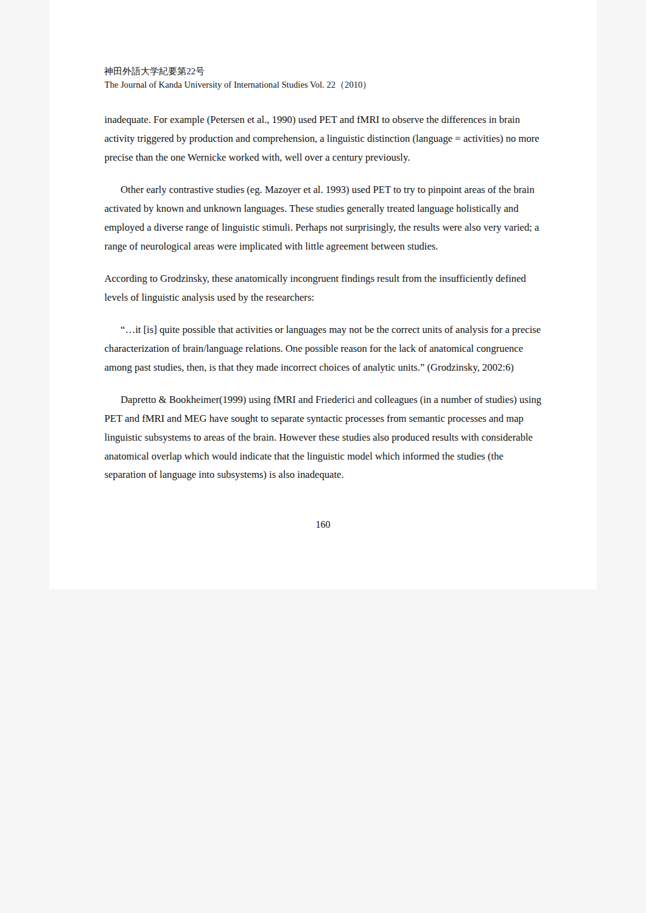神田外語大学紀要第22号 The Journal of Kanda University of International Studies Vol. 22（2010）
inadequate. For example (Petersen et al., 1990) used PET and fMRI to observe the differences in brain activity triggered by production and comprehension, a linguistic distinction (language = activities) no more precise than the one Wernicke worked with, well over a century previously.
Other early contrastive studies (eg. Mazoyer et al. 1993) used PET to try to pinpoint areas of the brain activated by known and unknown languages. These studies generally treated language holistically and employed a diverse range of linguistic stimuli. Perhaps not surprisingly, the results were also very varied; a range of neurological areas were implicated with little agreement between studies.
According to Grodzinsky, these anatomically incongruent findings result from the insufficiently defined levels of linguistic analysis used by the researchers:
“…it [is] quite possible that activities or languages may not be the correct units of analysis for a precise characterization of brain/language relations. One possible reason for the lack of anatomical congruence among past studies, then, is that they made incorrect choices of analytic units.” (Grodzinsky, 2002:6)
Dapretto & Bookheimer(1999) using fMRI and Friederici and colleagues (in a number of studies) using PET and fMRI and MEG have sought to separate syntactic processes from semantic processes and map linguistic subsystems to areas of the brain. However these studies also produced results with considerable anatomical overlap which would indicate that the linguistic model which informed the studies (the separation of language into subsystems) is also inadequate.
160